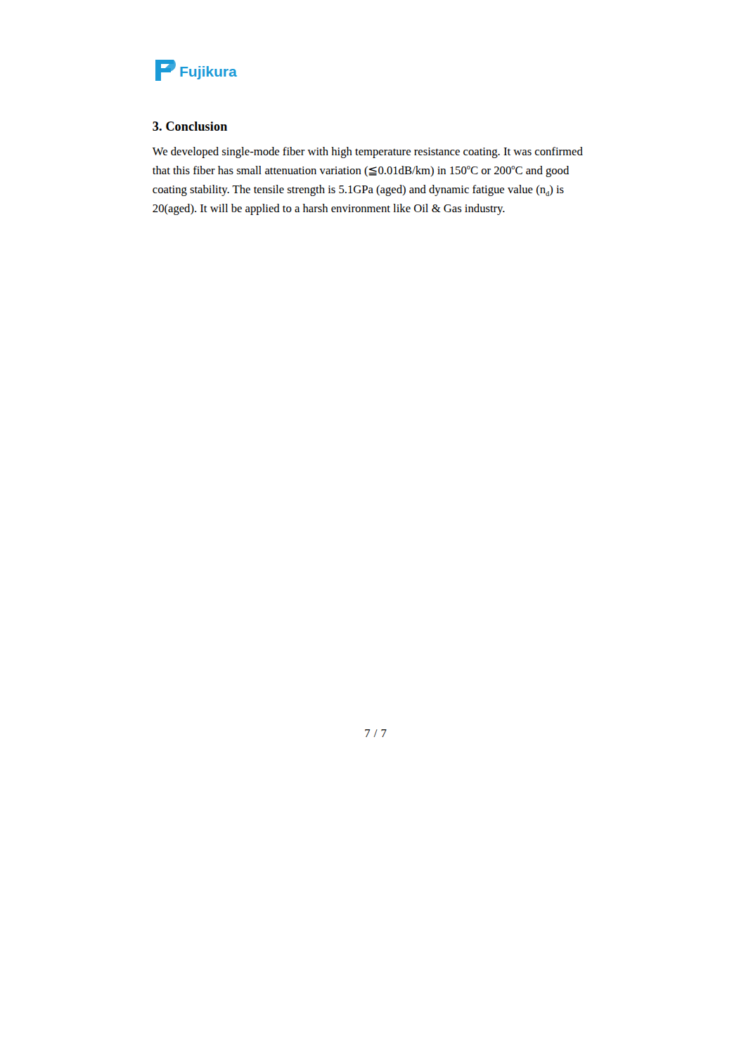Fujikura
3. Conclusion
We developed single-mode fiber with high temperature resistance coating. It was confirmed that this fiber has small attenuation variation (≦0.01dB/km) in 150oC or 200oC and good coating stability. The tensile strength is 5.1GPa (aged) and dynamic fatigue value (nd) is 20(aged). It will be applied to a harsh environment like Oil & Gas industry.
7 / 7